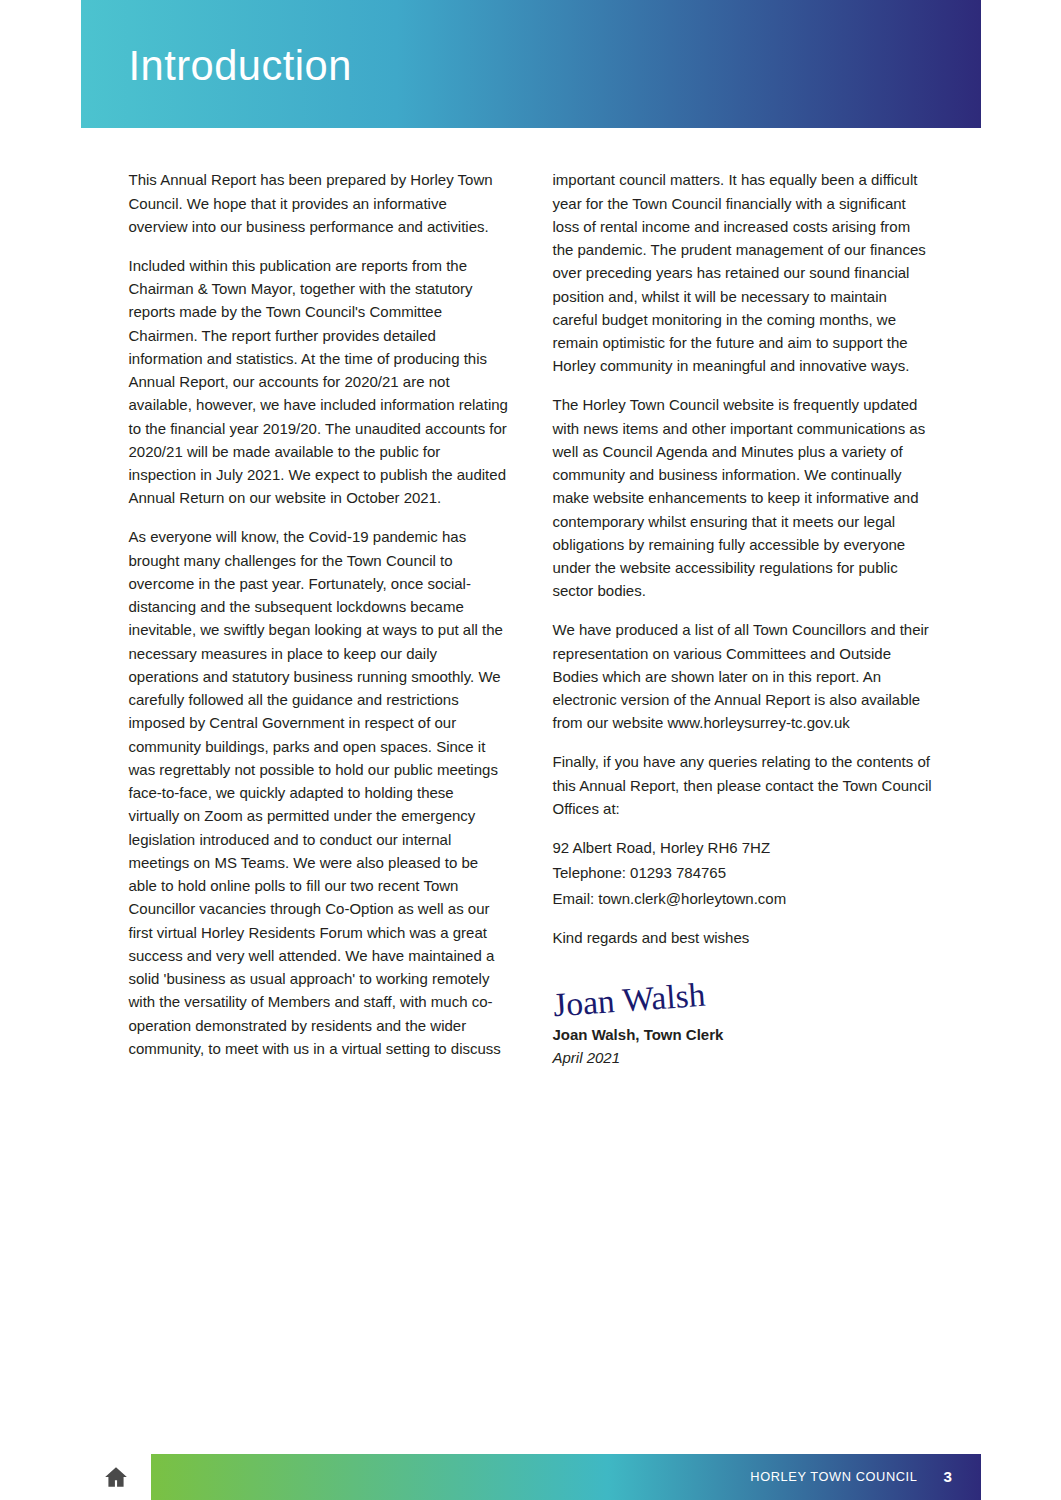Introduction
This Annual Report has been prepared by Horley Town Council. We hope that it provides an informative overview into our business performance and activities.
Included within this publication are reports from the Chairman & Town Mayor, together with the statutory reports made by the Town Council's Committee Chairmen. The report further provides detailed information and statistics. At the time of producing this Annual Report, our accounts for 2020/21 are not available, however, we have included information relating to the financial year 2019/20. The unaudited accounts for 2020/21 will be made available to the public for inspection in July 2021. We expect to publish the audited Annual Return on our website in October 2021.
As everyone will know, the Covid-19 pandemic has brought many challenges for the Town Council to overcome in the past year. Fortunately, once social-distancing and the subsequent lockdowns became inevitable, we swiftly began looking at ways to put all the necessary measures in place to keep our daily operations and statutory business running smoothly. We carefully followed all the guidance and restrictions imposed by Central Government in respect of our community buildings, parks and open spaces. Since it was regrettably not possible to hold our public meetings face-to-face, we quickly adapted to holding these virtually on Zoom as permitted under the emergency legislation introduced and to conduct our internal meetings on MS Teams. We were also pleased to be able to hold online polls to fill our two recent Town Councillor vacancies through Co-Option as well as our first virtual Horley Residents Forum which was a great success and very well attended. We have maintained a solid 'business as usual approach' to working remotely with the versatility of Members and staff, with much co-operation demonstrated by residents and the wider community, to meet with us in a virtual setting to discuss important council matters. It has equally been a difficult year for the Town Council financially with a significant loss of rental income and increased costs arising from the pandemic. The prudent management of our finances over preceding years has retained our sound financial position and, whilst it will be necessary to maintain careful budget monitoring in the coming months, we remain optimistic for the future and aim to support the Horley community in meaningful and innovative ways.
The Horley Town Council website is frequently updated with news items and other important communications as well as Council Agenda and Minutes plus a variety of community and business information. We continually make website enhancements to keep it informative and contemporary whilst ensuring that it meets our legal obligations by remaining fully accessible by everyone under the website accessibility regulations for public sector bodies.
We have produced a list of all Town Councillors and their representation on various Committees and Outside Bodies which are shown later on in this report. An electronic version of the Annual Report is also available from our website www.horleysurrey-tc.gov.uk
Finally, if you have any queries relating to the contents of this Annual Report, then please contact the Town Council Offices at:
92 Albert Road, Horley RH6 7HZ
Telephone: 01293 784765
Email: town.clerk@horleytown.com
Kind regards and best wishes
Joan Walsh
Joan Walsh, Town Clerk April 2021
Horley Town Council 3